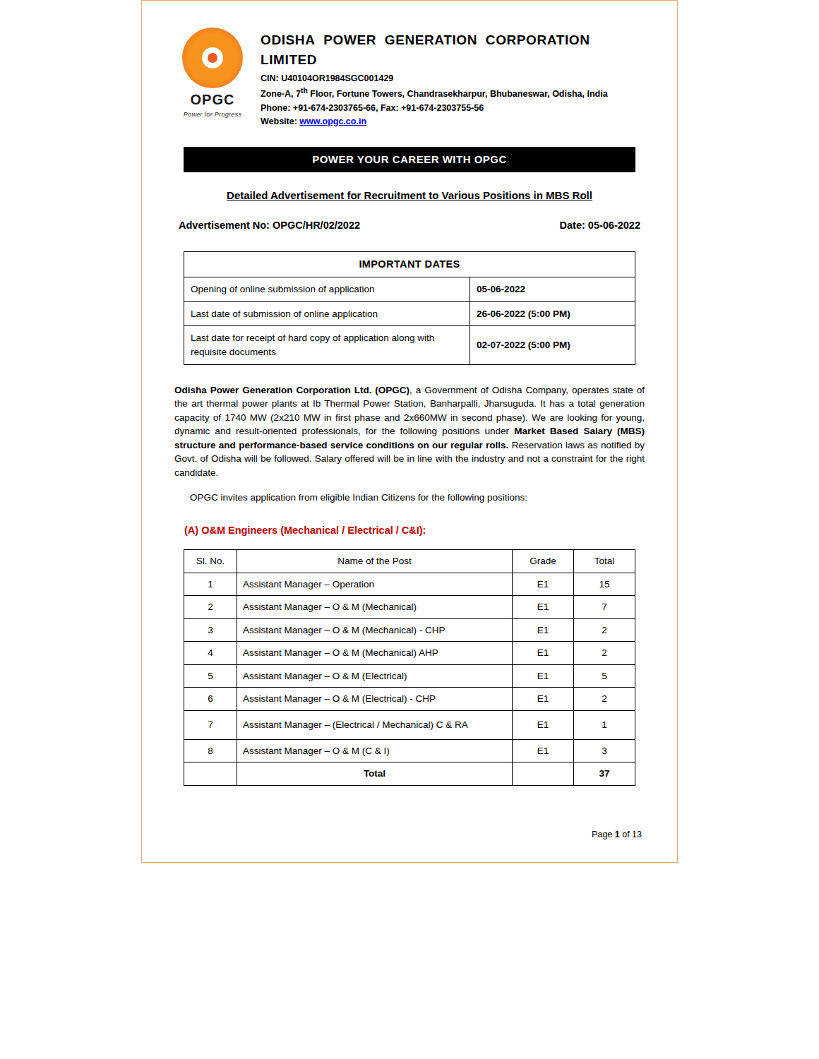OPGC
Power for Progress
ODISHA POWER GENERATION CORPORATION LIMITED
CIN: U40104OR1984SGC001429
Zone-A, 7th Floor, Fortune Towers, Chandrasekharpur, Bhubaneswar, Odisha, India
Phone: +91-674-2303765-66, Fax: +91-674-2303755-56
Website: www.opgc.co.in
POWER YOUR CAREER WITH OPGC
Detailed Advertisement for Recruitment to Various Positions in MBS Roll
Advertisement No: OPGC/HR/02/2022 Date: 05-06-2022
| IMPORTANT DATES |
| --- |
| Opening of online submission of application | 05-06-2022 |
| Last date of submission of online application | 26-06-2022 (5:00 PM) |
| Last date for receipt of hard copy of application along with requisite documents | 02-07-2022 (5:00 PM) |
Odisha Power Generation Corporation Ltd. (OPGC), a Government of Odisha Company, operates state of the art thermal power plants at Ib Thermal Power Station, Banharpalli, Jharsuguda. It has a total generation capacity of 1740 MW (2x210 MW in first phase and 2x660MW in second phase). We are looking for young, dynamic and result-oriented professionals, for the following positions under Market Based Salary (MBS) structure and performance-based service conditions on our regular rolls. Reservation laws as notified by Govt. of Odisha will be followed. Salary offered will be in line with the industry and not a constraint for the right candidate.
OPGC invites application from eligible Indian Citizens for the following positions:
(A) O&M Engineers (Mechanical / Electrical / C&I):
| Sl. No. | Name of the Post | Grade | Total |
| --- | --- | --- | --- |
| 1 | Assistant Manager – Operation | E1 | 15 |
| 2 | Assistant Manager – O & M (Mechanical) | E1 | 7 |
| 3 | Assistant Manager – O & M (Mechanical) - CHP | E1 | 2 |
| 4 | Assistant Manager – O & M (Mechanical) AHP | E1 | 2 |
| 5 | Assistant Manager – O & M (Electrical) | E1 | 5 |
| 6 | Assistant Manager – O & M (Electrical) - CHP | E1 | 2 |
| 7 | Assistant Manager – (Electrical / Mechanical) C & RA | E1 | 1 |
| 8 | Assistant Manager – O & M (C & I) | E1 | 3 |
| | Total | | 37 |
Page 1 of 13